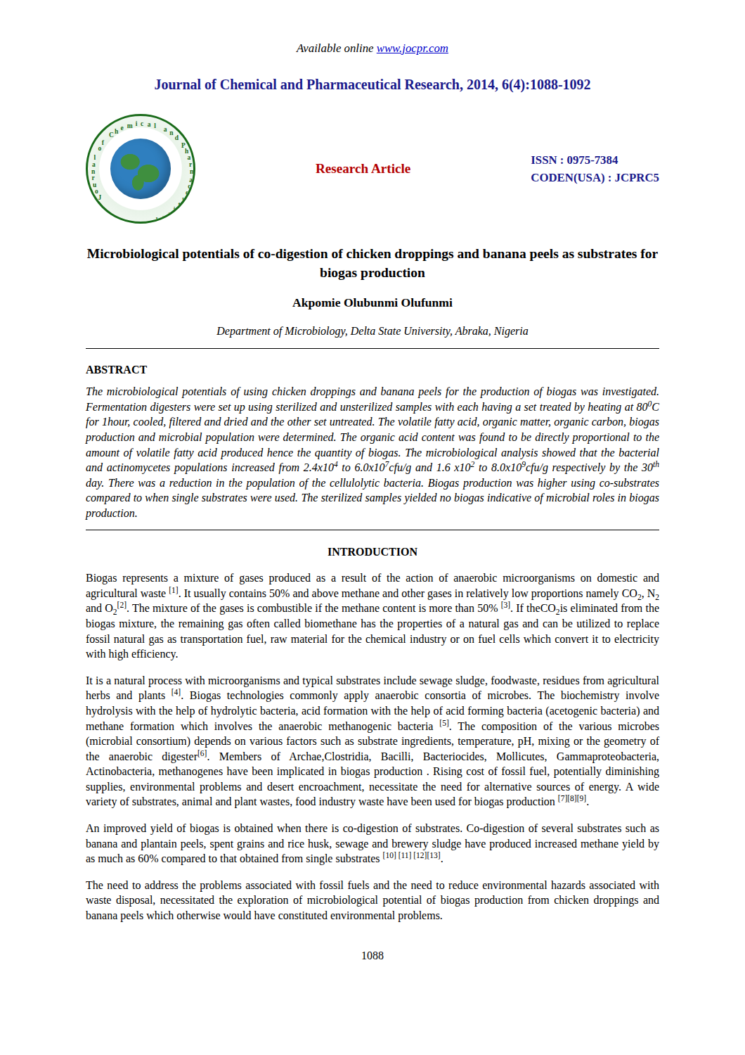Available online www.jocpr.com
Journal of Chemical and Pharmaceutical Research, 2014, 6(4):1088-1092
J o u r n a l o f C h e m i c a l a n d P h a r m a c e u t i c a l
Research Article
ISSN : 0975-7384
CODEN(USA) : JCPRC5
Microbiological potentials of co-digestion of chicken droppings and banana peels as substrates for biogas production
Akpomie Olubunmi Olufunmi
Department of Microbiology, Delta State University, Abraka, Nigeria
ABSTRACT
The microbiological potentials of using chicken droppings and banana peels for the production of biogas was investigated. Fermentation digesters were set up using sterilized and unsterilized samples with each having a set treated by heating at 800C for 1hour, cooled, filtered and dried and the other set untreated. The volatile fatty acid, organic matter, organic carbon, biogas production and microbial population were determined. The organic acid content was found to be directly proportional to the amount of volatile fatty acid produced hence the quantity of biogas. The microbiological analysis showed that the bacterial and actinomycetes populations increased from 2.4x104 to 6.0x107cfu/g and 1.6 x102 to 8.0x109cfu/g respectively by the 30th day. There was a reduction in the population of the cellulolytic bacteria. Biogas production was higher using co-substrates compared to when single substrates were used. The sterilized samples yielded no biogas indicative of microbial roles in biogas production.
INTRODUCTION
Biogas represents a mixture of gases produced as a result of the action of anaerobic microorganisms on domestic and agricultural waste [1]. It usually contains 50% and above methane and other gases in relatively low proportions namely CO2, N2 and O2[2]. The mixture of the gases is combustible if the methane content is more than 50% [3]. If theCO2is eliminated from the biogas mixture, the remaining gas often called biomethane has the properties of a natural gas and can be utilized to replace fossil natural gas as transportation fuel, raw material for the chemical industry or on fuel cells which convert it to electricity with high efficiency.
It is a natural process with microorganisms and typical substrates include sewage sludge, foodwaste, residues from agricultural herbs and plants [4]. Biogas technologies commonly apply anaerobic consortia of microbes. The biochemistry involve hydrolysis with the help of hydrolytic bacteria, acid formation with the help of acid forming bacteria (acetogenic bacteria) and methane formation which involves the anaerobic methanogenic bacteria [5]. The composition of the various microbes (microbial consortium) depends on various factors such as substrate ingredients, temperature, pH, mixing or the geometry of the anaerobic digester[6]. Members of Archae,Clostridia, Bacilli, Bacteriocides, Mollicutes, Gammaproteobacteria, Actinobacteria, methanogenes have been implicated in biogas production . Rising cost of fossil fuel, potentially diminishing supplies, environmental problems and desert encroachment, necessitate the need for alternative sources of energy. A wide variety of substrates, animal and plant wastes, food industry waste have been used for biogas production [7][8][9].
An improved yield of biogas is obtained when there is co-digestion of substrates. Co-digestion of several substrates such as banana and plantain peels, spent grains and rice husk, sewage and brewery sludge have produced increased methane yield by as much as 60% compared to that obtained from single substrates [10] [11] [12][13].
The need to address the problems associated with fossil fuels and the need to reduce environmental hazards associated with waste disposal, necessitated the exploration of microbiological potential of biogas production from chicken droppings and banana peels which otherwise would have constituted environmental problems.
1088